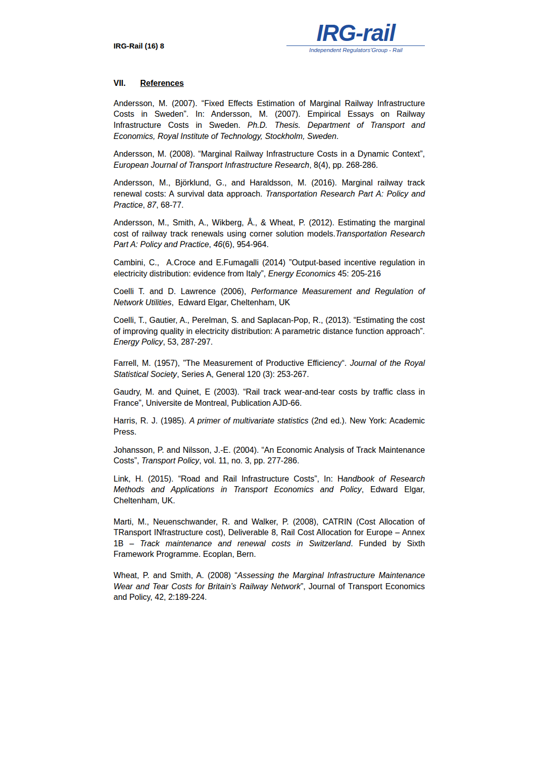IRG-rail
Independent Regulators’Group - Rail
IRG-Rail (16) 8
VII. References
Andersson, M. (2007). “Fixed Effects Estimation of Marginal Railway Infrastructure Costs in Sweden”. In: Andersson, M. (2007). Empirical Essays on Railway Infrastructure Costs in Sweden. Ph.D. Thesis. Department of Transport and Economics, Royal Institute of Technology, Stockholm, Sweden.
Andersson, M. (2008). “Marginal Railway Infrastructure Costs in a Dynamic Context”, European Journal of Transport Infrastructure Research, 8(4), pp. 268-286.
Andersson, M., Björklund, G., and Haraldsson, M. (2016). Marginal railway track renewal costs: A survival data approach. Transportation Research Part A: Policy and Practice, 87, 68-77.
Andersson, M., Smith, A., Wikberg, Å., & Wheat, P. (2012). Estimating the marginal cost of railway track renewals using corner solution models.Transportation Research Part A: Policy and Practice, 46(6), 954-964.
Cambini, C., A.Croce and E.Fumagalli (2014) ”Output-based incentive regulation in electricity distribution: evidence from Italy”, Energy Economics 45: 205-216
Coelli T. and D. Lawrence (2006), Performance Measurement and Regulation of Network Utilities, Edward Elgar, Cheltenham, UK
Coelli, T., Gautier, A., Perelman, S. and Saplacan-Pop, R., (2013). “Estimating the cost of improving quality in electricity distribution: A parametric distance function approach”. Energy Policy, 53, 287-297.
Farrell, M. (1957), "The Measurement of Productive Efficiency“. Journal of the Royal Statistical Society, Series A, General 120 (3): 253-267.
Gaudry, M. and Quinet, E (2003). “Rail track wear-and-tear costs by traffic class in France”, Universite de Montreal, Publication AJD-66.
Harris, R. J. (1985). A primer of multivariate statistics (2nd ed.). New York: Academic Press.
Johansson, P. and Nilsson, J.-E. (2004). “An Economic Analysis of Track Maintenance Costs”, Transport Policy, vol. 11, no. 3, pp. 277-286.
Link, H. (2015). “Road and Rail Infrastructure Costs”, In: Handbook of Research Methods and Applications in Transport Economics and Policy, Edward Elgar, Cheltenham, UK.
Marti, M., Neuenschwander, R. and Walker, P. (2008), CATRIN (Cost Allocation of TRansport INfrastructure cost), Deliverable 8, Rail Cost Allocation for Europe – Annex 1B – Track maintenance and renewal costs in Switzerland. Funded by Sixth Framework Programme. Ecoplan, Bern.
Wheat, P. and Smith, A. (2008) “Assessing the Marginal Infrastructure Maintenance Wear and Tear Costs for Britain’s Railway Network”, Journal of Transport Economics and Policy, 42, 2:189-224.